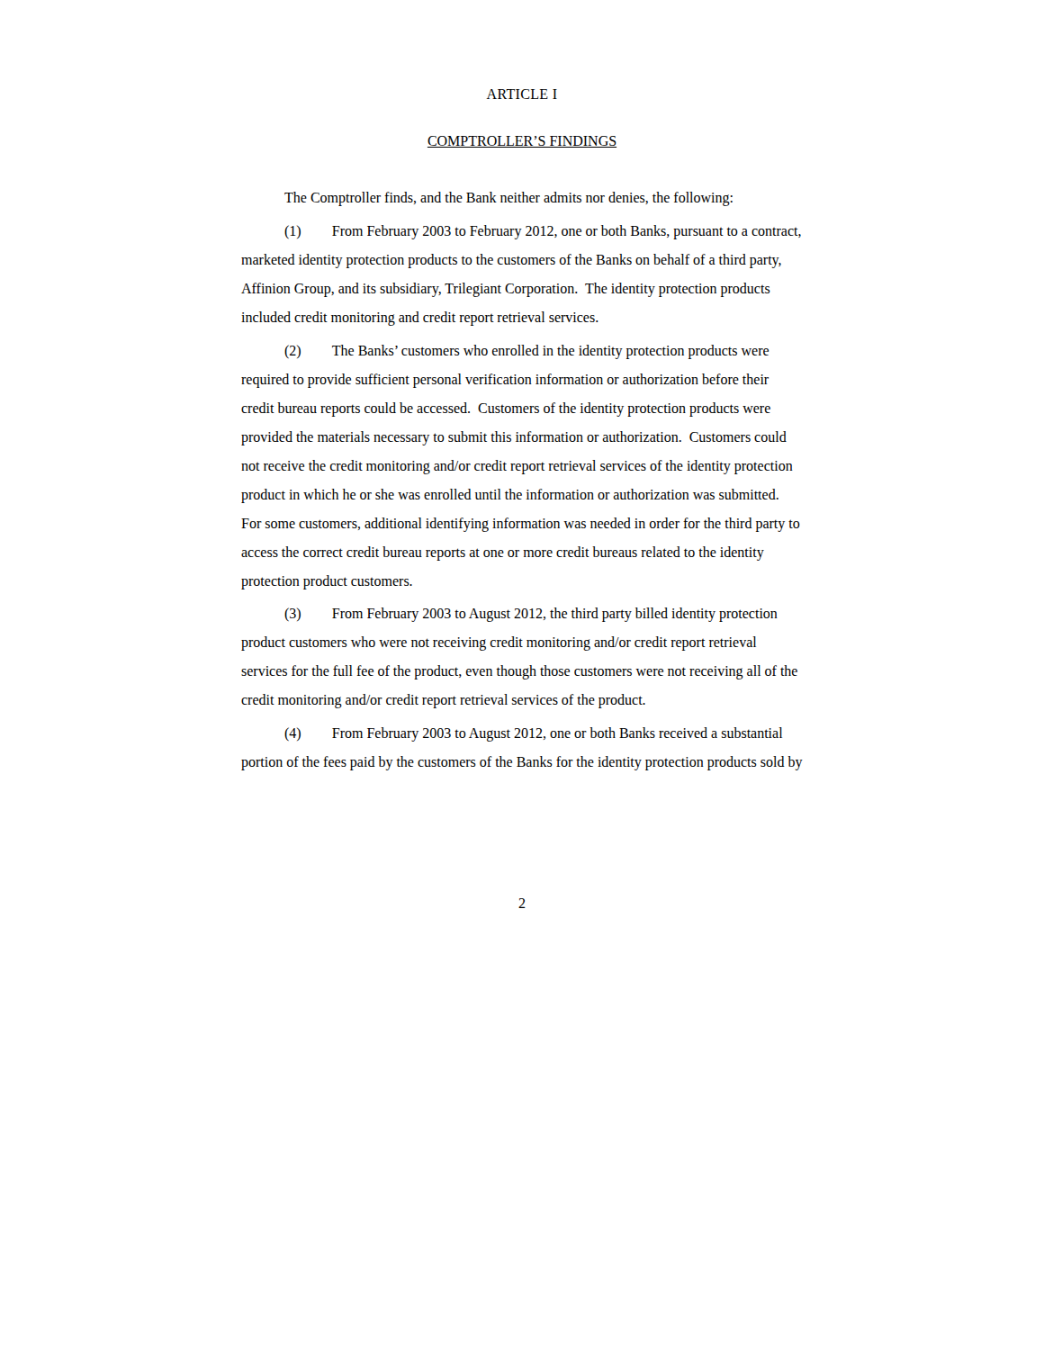ARTICLE I
COMPTROLLER’S FINDINGS
The Comptroller finds, and the Bank neither admits nor denies, the following:
(1) From February 2003 to February 2012, one or both Banks, pursuant to a contract, marketed identity protection products to the customers of the Banks on behalf of a third party, Affinion Group, and its subsidiary, Trilegiant Corporation. The identity protection products included credit monitoring and credit report retrieval services.
(2) The Banks’ customers who enrolled in the identity protection products were required to provide sufficient personal verification information or authorization before their credit bureau reports could be accessed. Customers of the identity protection products were provided the materials necessary to submit this information or authorization. Customers could not receive the credit monitoring and/or credit report retrieval services of the identity protection product in which he or she was enrolled until the information or authorization was submitted. For some customers, additional identifying information was needed in order for the third party to access the correct credit bureau reports at one or more credit bureaus related to the identity protection product customers.
(3) From February 2003 to August 2012, the third party billed identity protection product customers who were not receiving credit monitoring and/or credit report retrieval services for the full fee of the product, even though those customers were not receiving all of the credit monitoring and/or credit report retrieval services of the product.
(4) From February 2003 to August 2012, one or both Banks received a substantial portion of the fees paid by the customers of the Banks for the identity protection products sold by
2